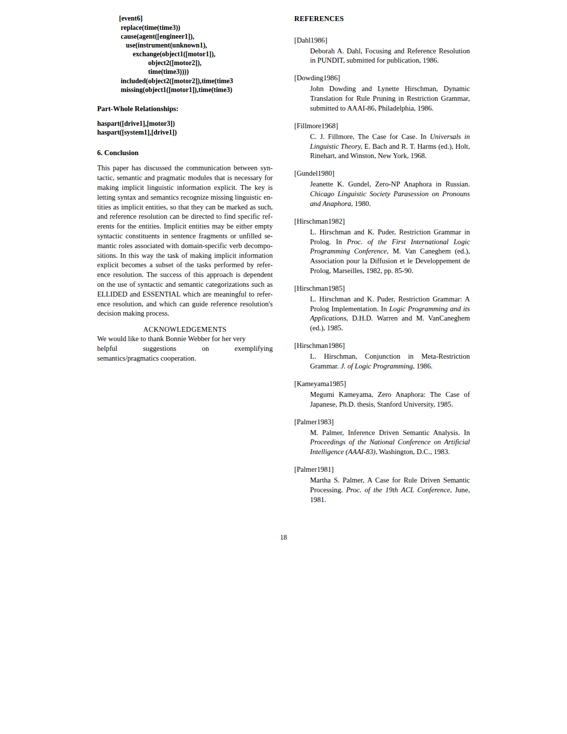[event6] replace(time(time3)) cause(agent([engineer1]), use(instrument(unknown1), exchange(object1([motor1]), object2([motor2]), time(time3)))) included(object2([motor2]),time(time3 missing(object1([motor1]),time(time3)
Part-Whole Relationships:
haspart([drive1],[motor3]) haspart([system1],[drive1])
6. Conclusion
This paper has discussed the communication between syntactic, semantic and pragmatic modules that is necessary for making implicit linguistic information explicit. The key is letting syntax and semantics recognize missing linguistic entities as implicit entities, so that they can be marked as such, and reference resolution can be directed to find specific referents for the entities. Implicit entities may be either empty syntactic constituents in sentence fragments or unfilled semantic roles associated with domain-specific verb decompositions. In this way the task of making implicit information explicit becomes a subset of the tasks performed by reference resolution. The success of this approach is dependent on the use of syntactic and semantic categorizations such as ELLIDED and ESSENTIAL which are meaningful to reference resolution, and which can guide reference resolution's decision making process.
ACKNOWLEDGEMENTS
We would like to thank Bonnie Webber for her very
helpful suggestions on exemplifying
semantics/pragmatics cooperation.
REFERENCES
[Dahl1986]
Deborah A. Dahl, Focusing and Reference Resolution in PUNDIT, submitted for publication, 1986.
[Dowding1986]
John Dowding and Lynette Hirschman, Dynamic Translation for Rule Pruning in Restriction Grammar, submitted to AAAI-86, Philadelphia, 1986.
[Fillmore1968]
C. J. Fillmore, The Case for Case. In Universals in Linguistic Theory, E. Bach and R. T. Harms (ed.), Holt, Rinehart, and Winston, New York, 1968.
[Gundel1980]
Jeanette K. Gundel, Zero-NP Anaphora in Russian. Chicago Linguistic Society Parasession on Pronouns and Anaphora, 1980.
[Hirschman1982]
L. Hirschman and K. Puder, Restriction Grammar in Prolog. In Proc. of the First International Logic Programming Conference, M. Van Caneghem (ed.), Association pour la Diffusion et le Developpement de Prolog, Marseilles, 1982, pp. 85-90.
[Hirschman1985]
L. Hirschman and K. Puder, Restriction Grammar: A Prolog Implementation. In Logic Programming and its Applications, D.H.D. Warren and M. VanCaneghem (ed.), 1985.
[Hirschman1986]
L. Hirschman, Conjunction in Meta-Restriction Grammar. J. of Logic Programming, 1986.
[Kameyama1985]
Megumi Kameyama, Zero Anaphora: The Case of Japanese, Ph.D. thesis, Stanford University, 1985.
[Palmer1983]
M. Palmer, Inference Driven Semantic Analysis. In Proceedings of the National Conference on Artificial Intelligence (AAAI-83), Washington, D.C., 1983.
[Palmer1981]
Martha S. Palmer, A Case for Rule Driven Semantic Processing. Proc. of the 19th ACL Conference, June, 1981.
18